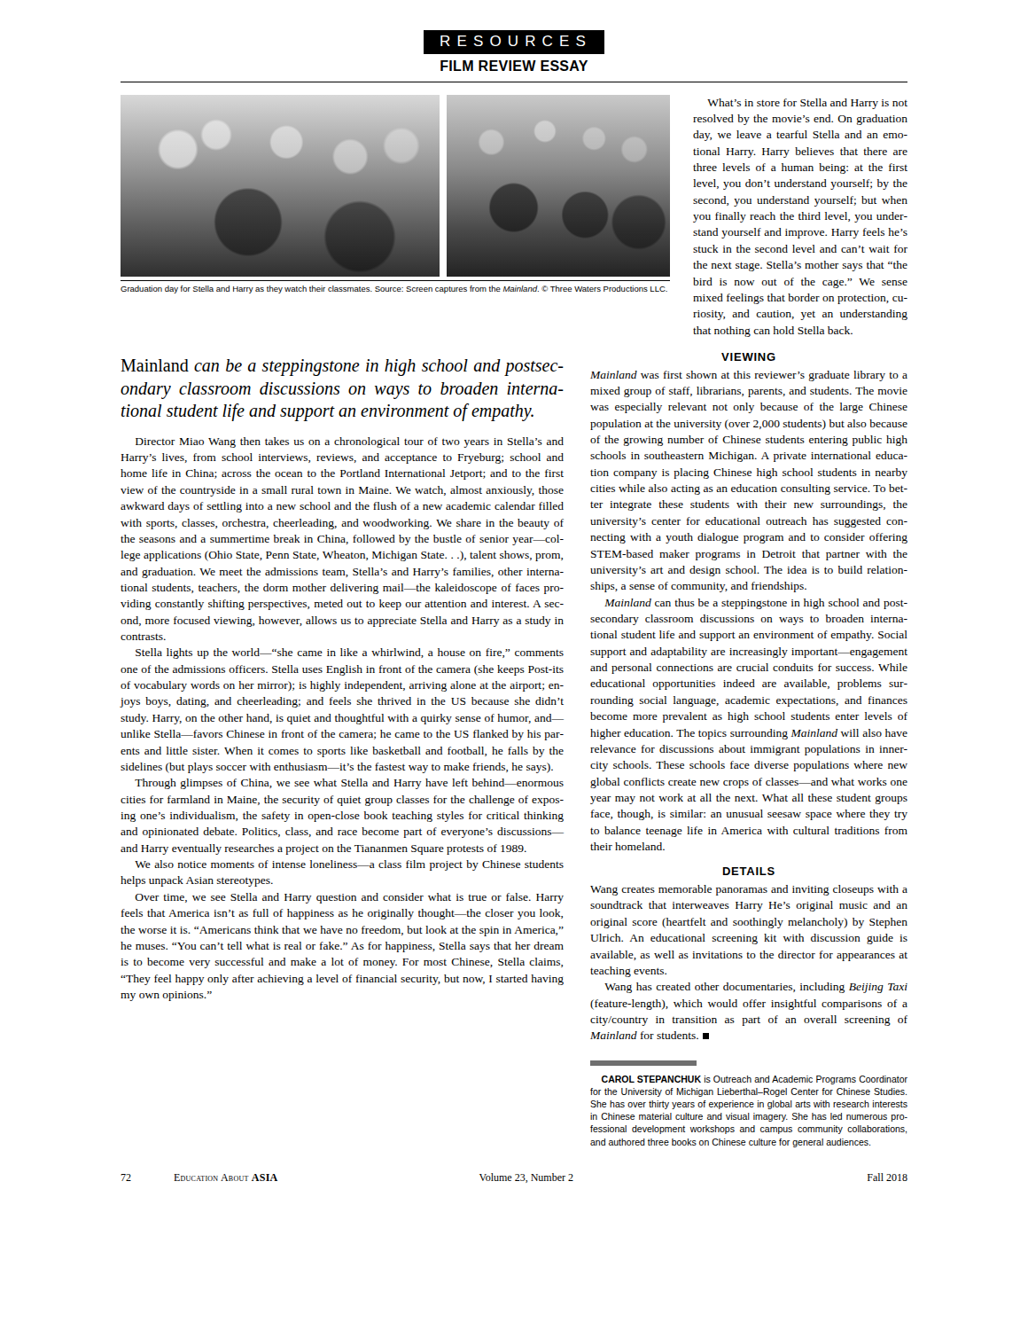RESOURCES
FILM REVIEW ESSAY
Graduation day for Stella and Harry as they watch their classmates. Source: Screen captures from the Mainland. © Three Waters Productions LLC.
What’s in store for Stella and Harry is not resolved by the movie’s end. On graduation day, we leave a tearful Stella and an emotional Harry. Harry believes that there are three levels of a human being: at the first level, you don’t understand yourself; by the second, you understand yourself; but when you finally reach the third level, you understand yourself and improve. Harry feels he’s stuck in the second level and can’t wait for the next stage. Stella’s mother says that “the bird is now out of the cage.” We sense mixed feelings that border on protection, curiosity, and caution, yet an understanding that nothing can hold Stella back.
Mainland can be a steppingstone in high school and postsecondary classroom discussions on ways to broaden international student life and support an environment of empathy.
Director Miao Wang then takes us on a chronological tour of two years in Stella’s and Harry’s lives, from school interviews, reviews, and acceptance to Fryeburg; school and home life in China; across the ocean to the Portland International Jetport; and to the first view of the countryside in a small rural town in Maine. We watch, almost anxiously, those awkward days of settling into a new school and the flush of a new academic calendar filled with sports, classes, orchestra, cheerleading, and woodworking. We share in the beauty of the seasons and a summertime break in China, followed by the bustle of senior year—college applications (Ohio State, Penn State, Wheaton, Michigan State. . .), talent shows, prom, and graduation. We meet the admissions team, Stella’s and Harry’s families, other international students, teachers, the dorm mother delivering mail—the kaleidoscope of faces providing constantly shifting perspectives, meted out to keep our attention and interest. A second, more focused viewing, however, allows us to appreciate Stella and Harry as a study in contrasts.
Stella lights up the world—“she came in like a whirlwind, a house on fire,” comments one of the admissions officers. Stella uses English in front of the camera (she keeps Post-its of vocabulary words on her mirror); is highly independent, arriving alone at the airport; enjoys boys, dating, and cheerleading; and feels she thrived in the US because she didn’t study. Harry, on the other hand, is quiet and thoughtful with a quirky sense of humor, and—unlike Stella—favors Chinese in front of the camera; he came to the US flanked by his parents and little sister. When it comes to sports like basketball and football, he falls by the sidelines (but plays soccer with enthusiasm—it’s the fastest way to make friends, he says).
Through glimpses of China, we see what Stella and Harry have left behind—enormous cities for farmland in Maine, the security of quiet group classes for the challenge of exposing one’s individualism, the safety in open-close book teaching styles for critical thinking and opinionated debate. Politics, class, and race become part of everyone’s discussions—and Harry eventually researches a project on the Tiananmen Square protests of 1989.
We also notice moments of intense loneliness—a class film project by Chinese students helps unpack Asian stereotypes.
Over time, we see Stella and Harry question and consider what is true or false. Harry feels that America isn’t as full of happiness as he originally thought—the closer you look, the worse it is. “Americans think that we have no freedom, but look at the spin in America,” he muses. “You can’t tell what is real or fake.” As for happiness, Stella says that her dream is to become very successful and make a lot of money. For most Chinese, Stella claims, “They feel happy only after achieving a level of financial security, but now, I started having my own opinions.”
VIEWING
Mainland was first shown at this reviewer’s graduate library to a mixed group of staff, librarians, parents, and students. The movie was especially relevant not only because of the large Chinese population at the university (over 2,000 students) but also because of the growing number of Chinese students entering public high schools in southeastern Michigan. A private international education company is placing Chinese high school students in nearby cities while also acting as an education consulting service. To better integrate these students with their new surroundings, the university’s center for educational outreach has suggested connecting with a youth dialogue program and to consider offering STEM-based maker programs in Detroit that partner with the university’s art and design school. The idea is to build relationships, a sense of community, and friendships.
Mainland can thus be a steppingstone in high school and postsecondary classroom discussions on ways to broaden international student life and support an environment of empathy. Social support and adaptability are increasingly important—engagement and personal connections are crucial conduits for success. While educational opportunities indeed are available, problems surrounding social language, academic expectations, and finances become more prevalent as high school students enter levels of higher education. The topics surrounding Mainland will also have relevance for discussions about immigrant populations in inner-city schools. These schools face diverse populations where new global conflicts create new crops of classes—and what works one year may not work at all the next. What all these student groups face, though, is similar: an unusual seesaw space where they try to balance teenage life in America with cultural traditions from their homeland.
DETAILS
Wang creates memorable panoramas and inviting closeups with a soundtrack that interweaves Harry He’s original music and an original score (heartfelt and soothingly melancholy) by Stephen Ulrich. An educational screening kit with discussion guide is available, as well as invitations to the director for appearances at teaching events.
Wang has created other documentaries, including Beijing Taxi (feature-length), which would offer insightful comparisons of a city/country in transition as part of an overall screening of Mainland for students.
CAROL STEPANCHUK is Outreach and Academic Programs Coordinator for the University of Michigan Lieberthal–Rogel Center for Chinese Studies. She has over thirty years of experience in global arts with research interests in Chinese material culture and visual imagery. She has led numerous professional development workshops and campus community collaborations, and authored three books on Chinese culture for general audiences.
72
Education About ASIA
Volume 23, Number 2
Fall 2018